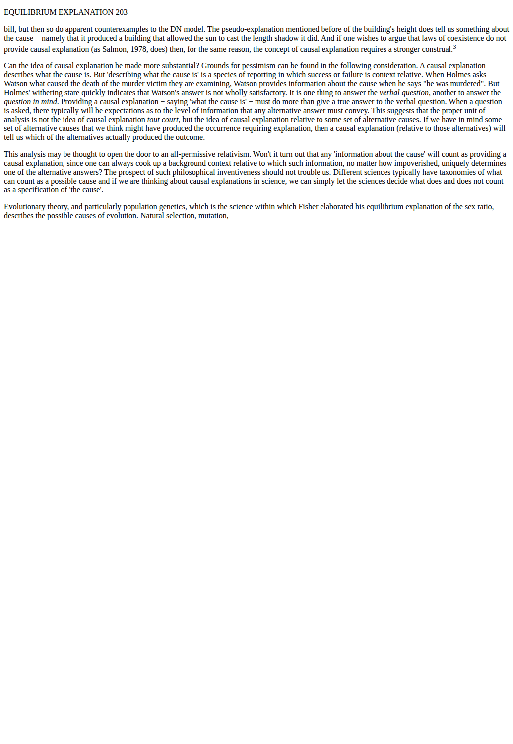EQUILIBRIUM EXPLANATION 203
bill, but then so do apparent counterexamples to the DN model. The pseudo-explanation mentioned before of the building's height does tell us something about the cause − namely that it produced a building that allowed the sun to cast the length shadow it did. And if one wishes to argue that laws of coexistence do not provide causal explanation (as Salmon, 1978, does) then, for the same reason, the concept of causal explanation requires a stronger construal.3
Can the idea of causal explanation be made more substantial? Grounds for pessimism can be found in the following consideration. A causal explanation describes what the cause is. But 'describing what the cause is' is a species of reporting in which success or failure is context relative. When Holmes asks Watson what caused the death of the murder victim they are examining, Watson provides information about the cause when he says "he was murdered". But Holmes' withering stare quickly indicates that Watson's answer is not wholly satisfactory. It is one thing to answer the verbal question, another to answer the question in mind. Providing a causal explanation − saying 'what the cause is' − must do more than give a true answer to the verbal question. When a question is asked, there typically will be expectations as to the level of information that any alternative answer must convey. This suggests that the proper unit of analysis is not the idea of causal explanation tout court, but the idea of causal explanation relative to some set of alternative causes. If we have in mind some set of alternative causes that we think might have produced the occurrence requiring explanation, then a causal explanation (relative to those alternatives) will tell us which of the alternatives actually produced the outcome.
This analysis may be thought to open the door to an all-permissive relativism. Won't it turn out that any 'information about the cause' will count as providing a causal explanation, since one can always cook up a background context relative to which such information, no matter how impoverished, uniquely determines one of the alternative answers? The prospect of such philosophical inventiveness should not trouble us. Different sciences typically have taxonomies of what can count as a possible cause and if we are thinking about causal explanations in science, we can simply let the sciences decide what does and does not count as a specification of 'the cause'.
Evolutionary theory, and particularly population genetics, which is the science within which Fisher elaborated his equilibrium explanation of the sex ratio, describes the possible causes of evolution. Natural selection, mutation,